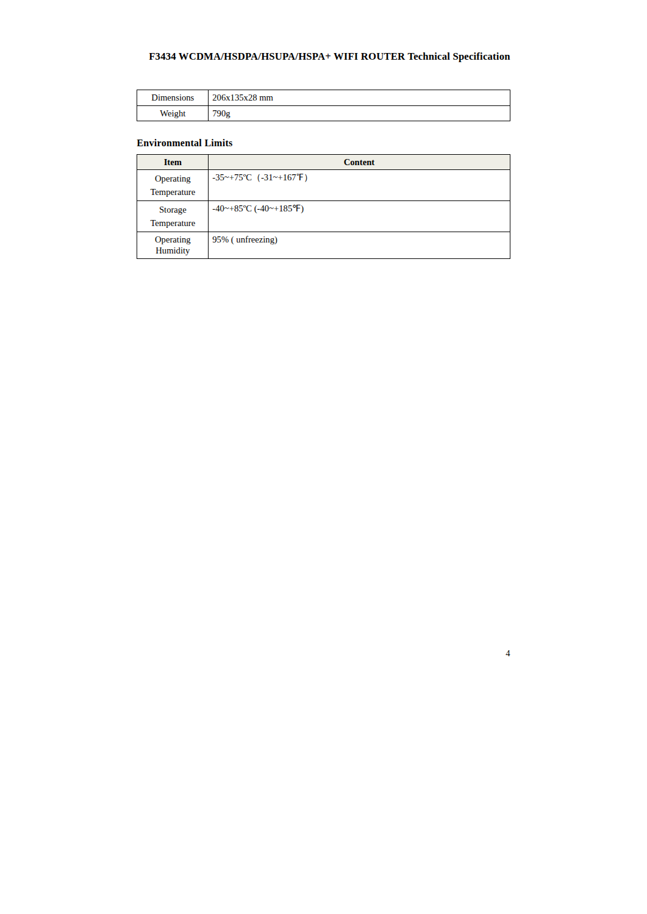F3434 WCDMA/HSDPA/HSUPA/HSPA+ WIFI ROUTER Technical Specification
| Dimensions | 206x135x28 mm |
| Weight | 790g |
Environmental Limits
| Item | Content |
| --- | --- |
| Operating Temperature | -35~+75ºC（-31~+167℉） |
| Storage Temperature | -40~+85ºC (-40~+185℉) |
| Operating Humidity | 95% ( unfreezing) |
4